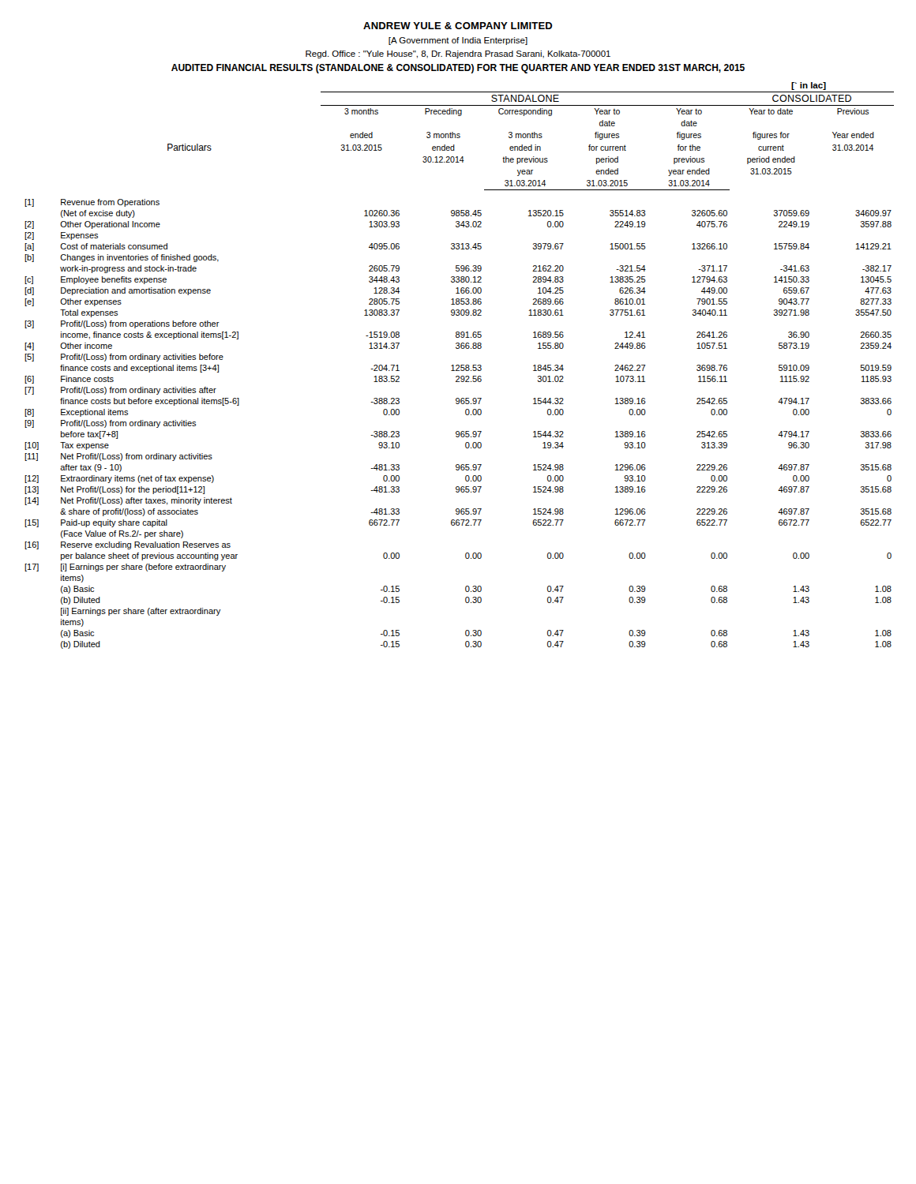ANDREW YULE & COMPANY LIMITED
[A Government of India Enterprise]
Regd. Office : "Yule House", 8, Dr. Rajendra Prasad Sarani, Kolkata-700001
AUDITED FINANCIAL RESULTS (STANDALONE & CONSOLIDATED) FOR THE QUARTER AND YEAR ENDED 31ST MARCH, 2015
[` in lac]
| | | STANDALONE | CONSOLIDATED |
| | | 3 months | Preceding | Corresponding | Year to | Year to | Year to date | Previous |
| | | | | | date | date | | |
| | | ended | 3 months | 3 months | figures | figures | figures for | Year ended |
| | Particulars | 31.03.2015 | ended | ended in | for current | for the | current | 31.03.2014 |
| | | | 30.12.2014 | the previous | period | previous | period ended | |
| | | | | year | ended | year ended | 31.03.2015 | |
| | | | | 31.03.2014 | 31.03.2015 | 31.03.2014 | | |
| [1] | Revenue from Operations | | | | | | | |
| | (Net of excise duty) | 10260.36 | 9858.45 | 13520.15 | 35514.83 | 32605.60 | 37059.69 | 34609.97 |
| [2] | Other Operational Income | 1303.93 | 343.02 | 0.00 | 2249.19 | 4075.76 | 2249.19 | 3597.88 |
| [2] | Expenses | | | | | | | |
| [a] | Cost of materials consumed | 4095.06 | 3313.45 | 3979.67 | 15001.55 | 13266.10 | 15759.84 | 14129.21 |
| [b] | Changes in inventories of finished goods, | | | | | | | |
| | work-in-progress and stock-in-trade | 2605.79 | 596.39 | 2162.20 | -321.54 | -371.17 | -341.63 | -382.17 |
| [c] | Employee benefits expense | 3448.43 | 3380.12 | 2894.83 | 13835.25 | 12794.63 | 14150.33 | 13045.5 |
| [d] | Depreciation and amortisation expense | 128.34 | 166.00 | 104.25 | 626.34 | 449.00 | 659.67 | 477.63 |
| [e] | Other expenses | 2805.75 | 1853.86 | 2689.66 | 8610.01 | 7901.55 | 9043.77 | 8277.33 |
| | Total expenses | 13083.37 | 9309.82 | 11830.61 | 37751.61 | 34040.11 | 39271.98 | 35547.50 |
| [3] | Profit/(Loss) from operations before other | | | | | | | |
| | income, finance costs & exceptional items[1-2] | -1519.08 | 891.65 | 1689.56 | 12.41 | 2641.26 | 36.90 | 2660.35 |
| [4] | Other income | 1314.37 | 366.88 | 155.80 | 2449.86 | 1057.51 | 5873.19 | 2359.24 |
| [5] | Profit/(Loss) from ordinary activities before | | | | | | | |
| | finance costs and exceptional items [3+4] | -204.71 | 1258.53 | 1845.34 | 2462.27 | 3698.76 | 5910.09 | 5019.59 |
| [6] | Finance costs | 183.52 | 292.56 | 301.02 | 1073.11 | 1156.11 | 1115.92 | 1185.93 |
| [7] | Profit/(Loss) from ordinary activities after | | | | | | | |
| | finance costs but before exceptional items[5-6] | -388.23 | 965.97 | 1544.32 | 1389.16 | 2542.65 | 4794.17 | 3833.66 |
| [8] | Exceptional items | 0.00 | 0.00 | 0.00 | 0.00 | 0.00 | 0.00 | 0 |
| [9] | Profit/(Loss) from ordinary activities | | | | | | | |
| | before tax[7+8] | -388.23 | 965.97 | 1544.32 | 1389.16 | 2542.65 | 4794.17 | 3833.66 |
| [10] | Tax expense | 93.10 | 0.00 | 19.34 | 93.10 | 313.39 | 96.30 | 317.98 |
| [11] | Net Profit/(Loss) from ordinary activities | | | | | | | |
| | after tax (9 - 10) | -481.33 | 965.97 | 1524.98 | 1296.06 | 2229.26 | 4697.87 | 3515.68 |
| [12] | Extraordinary items (net of tax expense) | 0.00 | 0.00 | 0.00 | 93.10 | 0.00 | 0.00 | 0 |
| [13] | Net Profit/(Loss) for the period[11+12] | -481.33 | 965.97 | 1524.98 | 1389.16 | 2229.26 | 4697.87 | 3515.68 |
| [14] | Net Profit/(Loss) after taxes, minority interest | | | | | | | |
| | & share of profit/(loss) of associates | -481.33 | 965.97 | 1524.98 | 1296.06 | 2229.26 | 4697.87 | 3515.68 |
| [15] | Paid-up equity share capital | 6672.77 | 6672.77 | 6522.77 | 6672.77 | 6522.77 | 6672.77 | 6522.77 |
| | (Face Value of Rs.2/- per share) | | | | | | | |
| [16] | Reserve excluding Revaluation Reserves as | | | | | | | |
| | per balance sheet of previous accounting year | 0.00 | 0.00 | 0.00 | 0.00 | 0.00 | 0.00 | 0 |
| [17] | [i] Earnings per share (before extraordinary | | | | | | | |
| | items) | | | | | | | |
| | (a) Basic | -0.15 | 0.30 | 0.47 | 0.39 | 0.68 | 1.43 | 1.08 |
| | (b) Diluted | -0.15 | 0.30 | 0.47 | 0.39 | 0.68 | 1.43 | 1.08 |
| | [ii] Earnings per share (after extraordinary | | | | | | | |
| | items) | | | | | | | |
| | (a) Basic | -0.15 | 0.30 | 0.47 | 0.39 | 0.68 | 1.43 | 1.08 |
| | (b) Diluted | -0.15 | 0.30 | 0.47 | 0.39 | 0.68 | 1.43 | 1.08 |